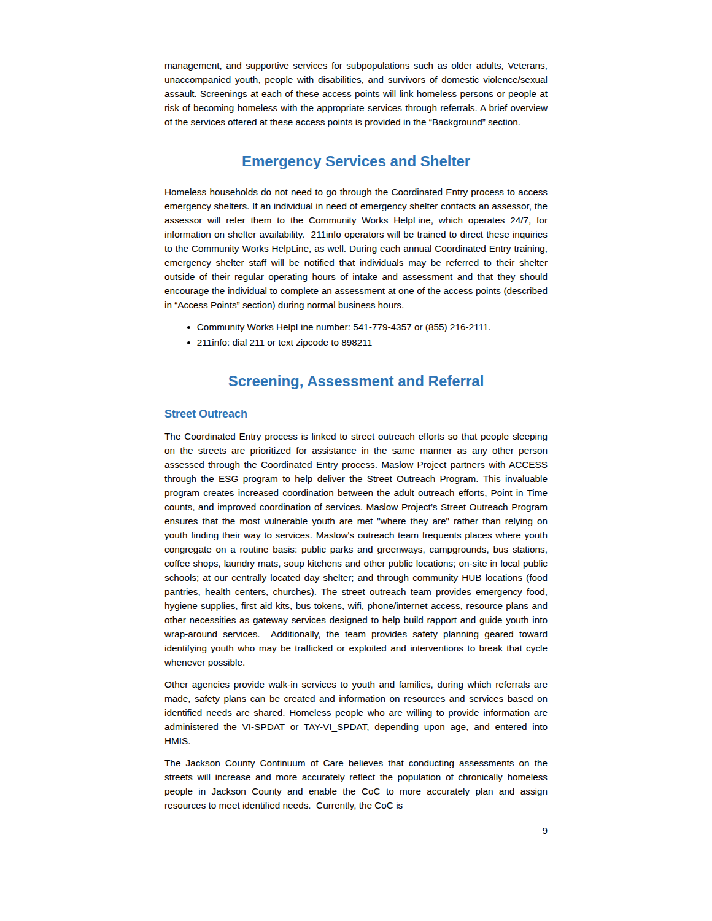management, and supportive services for subpopulations such as older adults, Veterans, unaccompanied youth, people with disabilities, and survivors of domestic violence/sexual assault. Screenings at each of these access points will link homeless persons or people at risk of becoming homeless with the appropriate services through referrals. A brief overview of the services offered at these access points is provided in the “Background” section.
Emergency Services and Shelter
Homeless households do not need to go through the Coordinated Entry process to access emergency shelters. If an individual in need of emergency shelter contacts an assessor, the assessor will refer them to the Community Works HelpLine, which operates 24/7, for information on shelter availability. 211info operators will be trained to direct these inquiries to the Community Works HelpLine, as well. During each annual Coordinated Entry training, emergency shelter staff will be notified that individuals may be referred to their shelter outside of their regular operating hours of intake and assessment and that they should encourage the individual to complete an assessment at one of the access points (described in “Access Points” section) during normal business hours.
Community Works HelpLine number: 541-779-4357 or (855) 216-2111.
211info: dial 211 or text zipcode to 898211
Screening, Assessment and Referral
Street Outreach
The Coordinated Entry process is linked to street outreach efforts so that people sleeping on the streets are prioritized for assistance in the same manner as any other person assessed through the Coordinated Entry process. Maslow Project partners with ACCESS through the ESG program to help deliver the Street Outreach Program. This invaluable program creates increased coordination between the adult outreach efforts, Point in Time counts, and improved coordination of services. Maslow Project’s Street Outreach Program ensures that the most vulnerable youth are met "where they are" rather than relying on youth finding their way to services. Maslow's outreach team frequents places where youth congregate on a routine basis: public parks and greenways, campgrounds, bus stations, coffee shops, laundry mats, soup kitchens and other public locations; on-site in local public schools; at our centrally located day shelter; and through community HUB locations (food pantries, health centers, churches). The street outreach team provides emergency food, hygiene supplies, first aid kits, bus tokens, wifi, phone/internet access, resource plans and other necessities as gateway services designed to help build rapport and guide youth into wrap-around services. Additionally, the team provides safety planning geared toward identifying youth who may be trafficked or exploited and interventions to break that cycle whenever possible.
Other agencies provide walk-in services to youth and families, during which referrals are made, safety plans can be created and information on resources and services based on identified needs are shared. Homeless people who are willing to provide information are administered the VI-SPDAT or TAY-VI_SPDAT, depending upon age, and entered into HMIS.
The Jackson County Continuum of Care believes that conducting assessments on the streets will increase and more accurately reflect the population of chronically homeless people in Jackson County and enable the CoC to more accurately plan and assign resources to meet identified needs. Currently, the CoC is
9